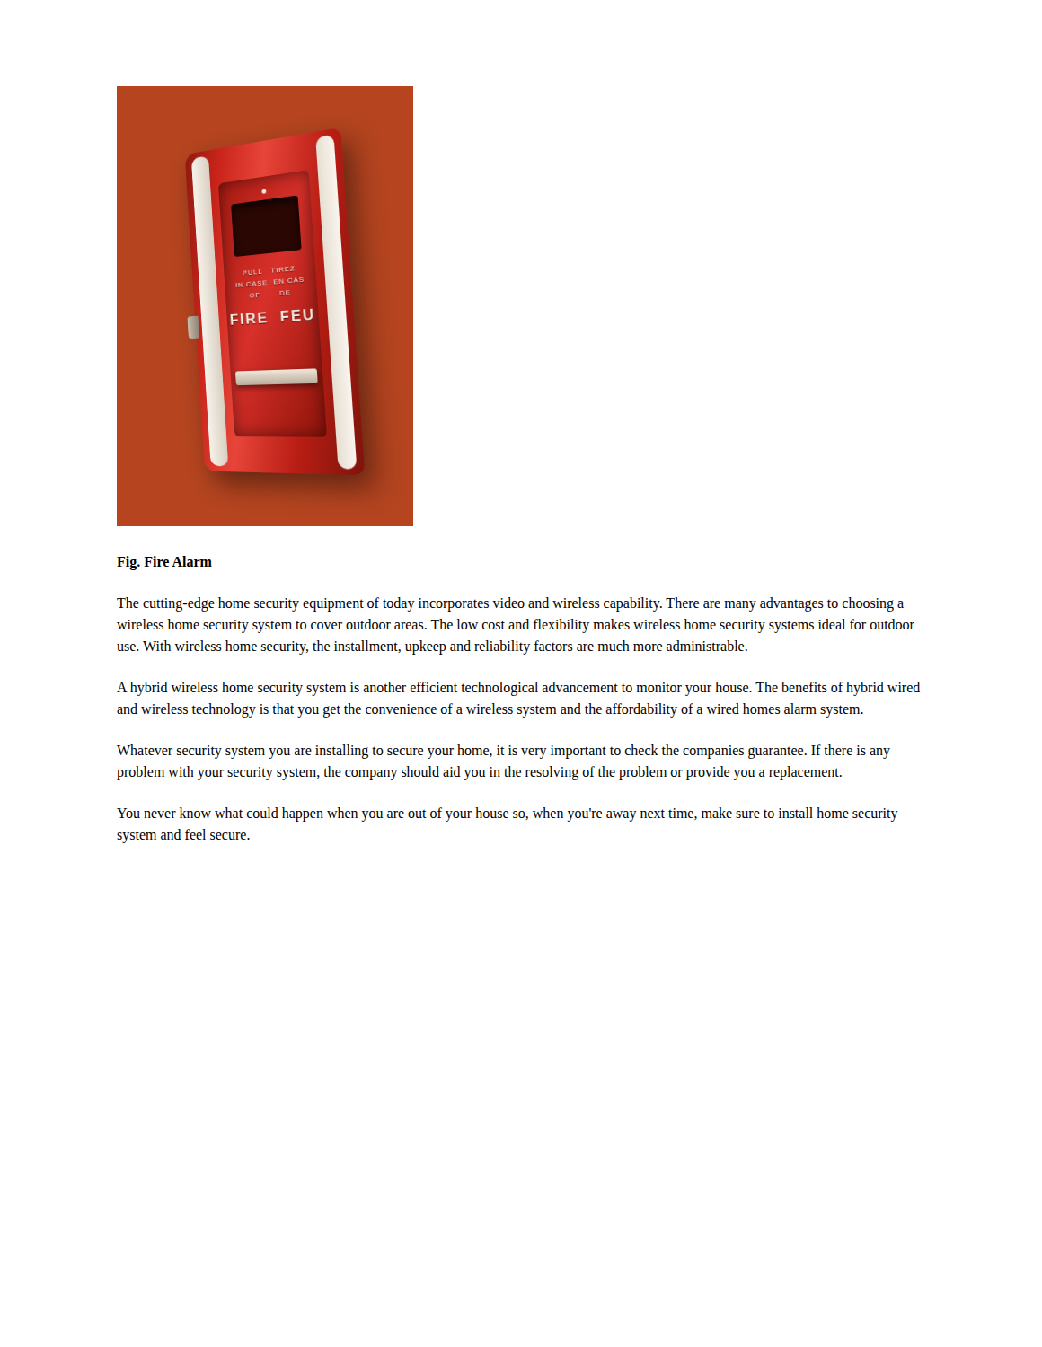PULL TIREZ
IN CASE EN CAS
OF DE FIRE FEU
Fig. Fire Alarm
The cutting-edge home security equipment of today incorporates video and wireless capability. There are many advantages to choosing a wireless home security system to cover outdoor areas. The low cost and flexibility makes wireless home security systems ideal for outdoor use. With wireless home security, the installment, upkeep and reliability factors are much more administrable.
A hybrid wireless home security system is another efficient technological advancement to monitor your house. The benefits of hybrid wired and wireless technology is that you get the convenience of a wireless system and the affordability of a wired homes alarm system.
Whatever security system you are installing to secure your home, it is very important to check the companies guarantee. If there is any problem with your security system, the company should aid you in the resolving of the problem or provide you a replacement.
You never know what could happen when you are out of your house so, when you're away next time, make sure to install home security system and feel secure.